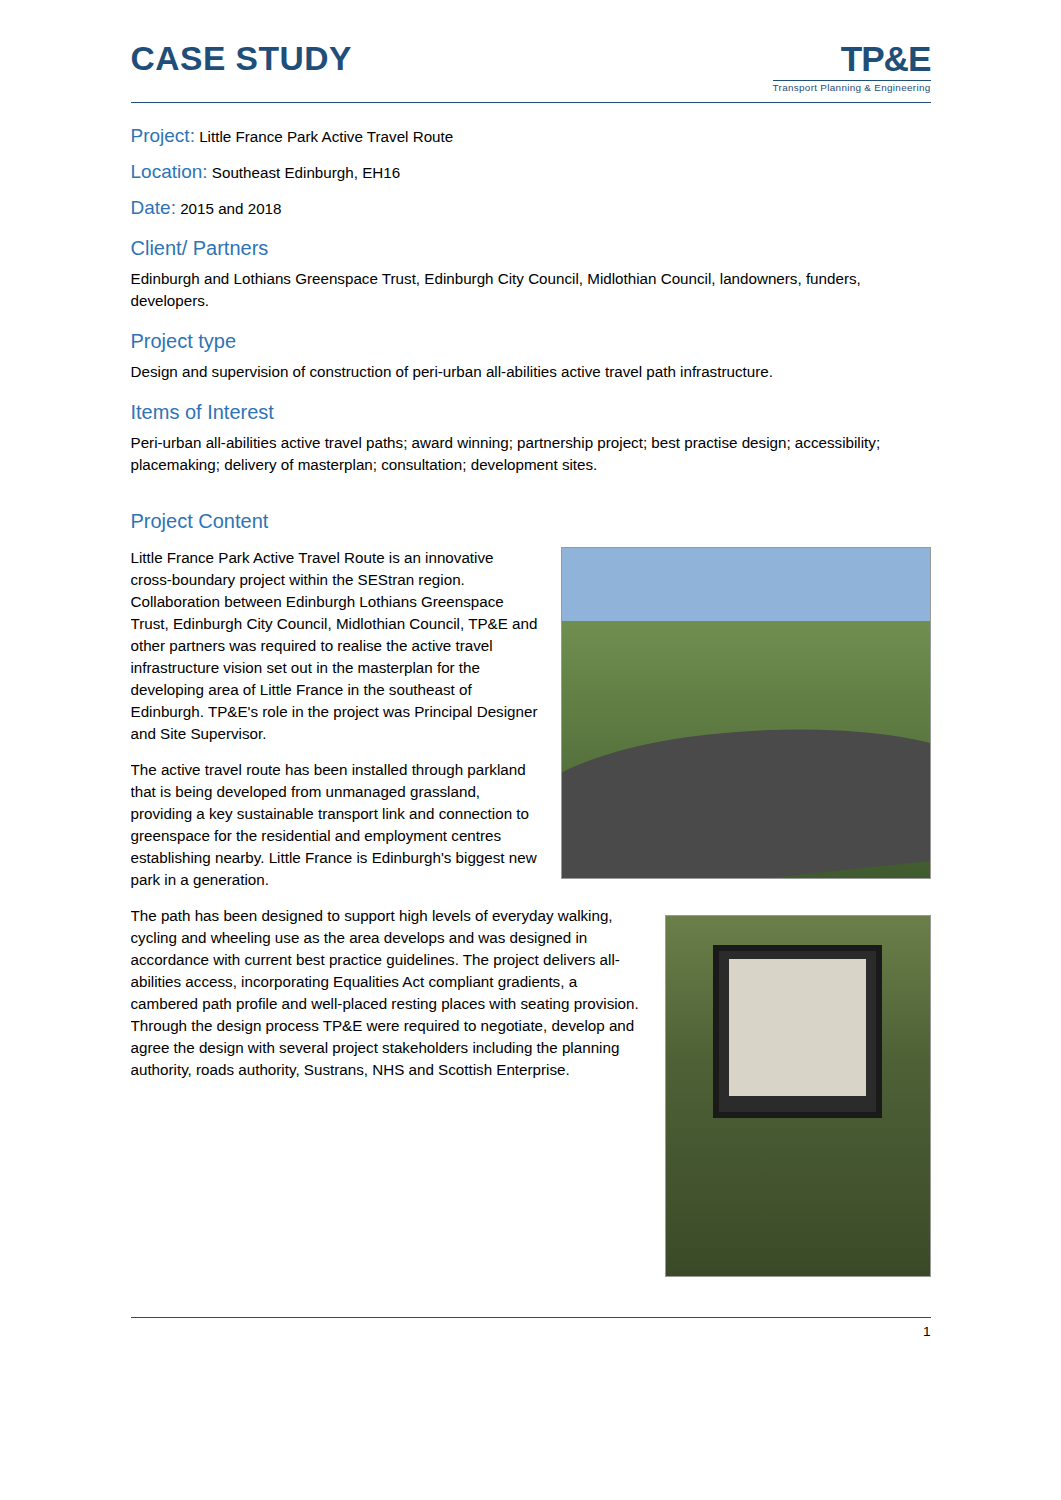CASE STUDY
TP&E
Transport Planning & Engineering
Project: Little France Park Active Travel Route
Location: Southeast Edinburgh, EH16
Date: 2015 and 2018
Client/ Partners
Edinburgh and Lothians Greenspace Trust, Edinburgh City Council, Midlothian Council, landowners, funders, developers.
Project type
Design and supervision of construction of peri-urban all-abilities active travel path infrastructure.
Items of Interest
Peri-urban all-abilities active travel paths; award winning; partnership project; best practise design; accessibility; placemaking; delivery of masterplan; consultation; development sites.
Project Content
Little France Park Active Travel Route is an innovative cross-boundary project within the SEStran region. Collaboration between Edinburgh Lothians Greenspace Trust, Edinburgh City Council, Midlothian Council, TP&E and other partners was required to realise the active travel infrastructure vision set out in the masterplan for the developing area of Little France in the southeast of Edinburgh. TP&E's role in the project was Principal Designer and Site Supervisor.
The active travel route has been installed through parkland that is being developed from unmanaged grassland, providing a key sustainable transport link and connection to greenspace for the residential and employment centres establishing nearby. Little France is Edinburgh's biggest new park in a generation.
The path has been designed to support high levels of everyday walking, cycling and wheeling use as the area develops and was designed in accordance with current best practice guidelines. The project delivers all-abilities access, incorporating Equalities Act compliant gradients, a cambered path profile and well-placed resting places with seating provision. Through the design process TP&E were required to negotiate, develop and agree the design with several project stakeholders including the planning authority, roads authority, Sustrans, NHS and Scottish Enterprise.
1